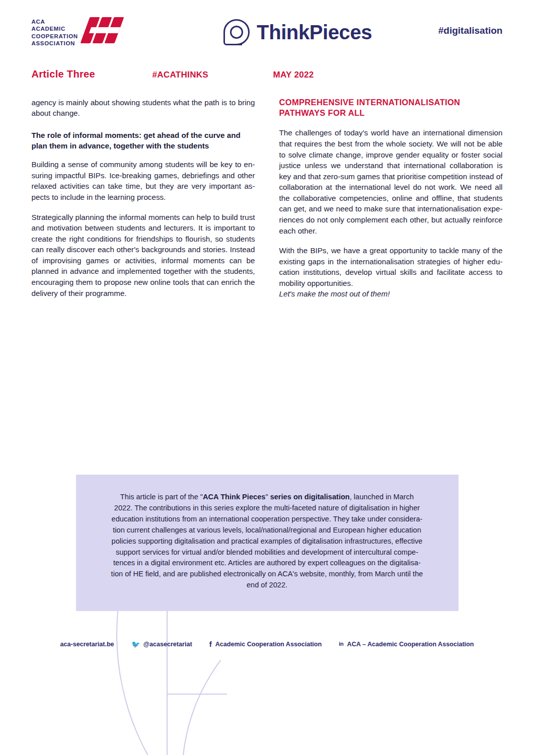ACA
Academic
Cooperation
Association
ThinkPieces
#digitalisation
Article Three
#ACATHINKS
MAY 2022
agency is mainly about showing students what the path is to bring about change.
The role of informal moments: get ahead of the curve and plan them in advance, together with the students
Building a sense of community among students will be key to ensuring impactful BIPs. Ice-breaking games, debriefings and other relaxed activities can take time, but they are very important aspects to include in the learning process.
Strategically planning the informal moments can help to build trust and motivation between students and lecturers. It is important to create the right conditions for friendships to flourish, so students can really discover each other's backgrounds and stories. Instead of improvising games or activities, informal moments can be planned in advance and implemented together with the students, encouraging them to propose new online tools that can enrich the delivery of their programme.
Comprehensive internationalisation pathways for all
The challenges of today's world have an international dimension that requires the best from the whole society. We will not be able to solve climate change, improve gender equality or foster social justice unless we understand that international collaboration is key and that zero-sum games that prioritise competition instead of collaboration at the international level do not work. We need all the collaborative competencies, online and offline, that students can get, and we need to make sure that internationalisation experiences do not only complement each other, but actually reinforce each other.
With the BIPs, we have a great opportunity to tackle many of the existing gaps in the internationalisation strategies of higher education institutions, develop virtual skills and facilitate access to mobility opportunities.
Let's make the most out of them!
This article is part of the "ACA Think Pieces" series on digitalisation, launched in March 2022. The contributions in this series explore the multi-faceted nature of digitalisation in higher education institutions from an international cooperation perspective. They take under consideration current challenges at various levels, local/national/regional and European higher education policies supporting digitalisation and practical examples of digitalisation infrastructures, effective support services for virtual and/or blended mobilities and development of intercultural competences in a digital environment etc. Articles are authored by expert colleagues on the digitalisation of HE field, and are published electronically on ACA's website, monthly, from March until the end of 2022.
aca-secretariat.be
🐦 @acasecretariat
f Academic Cooperation Association
in ACA – Academic Cooperation Association